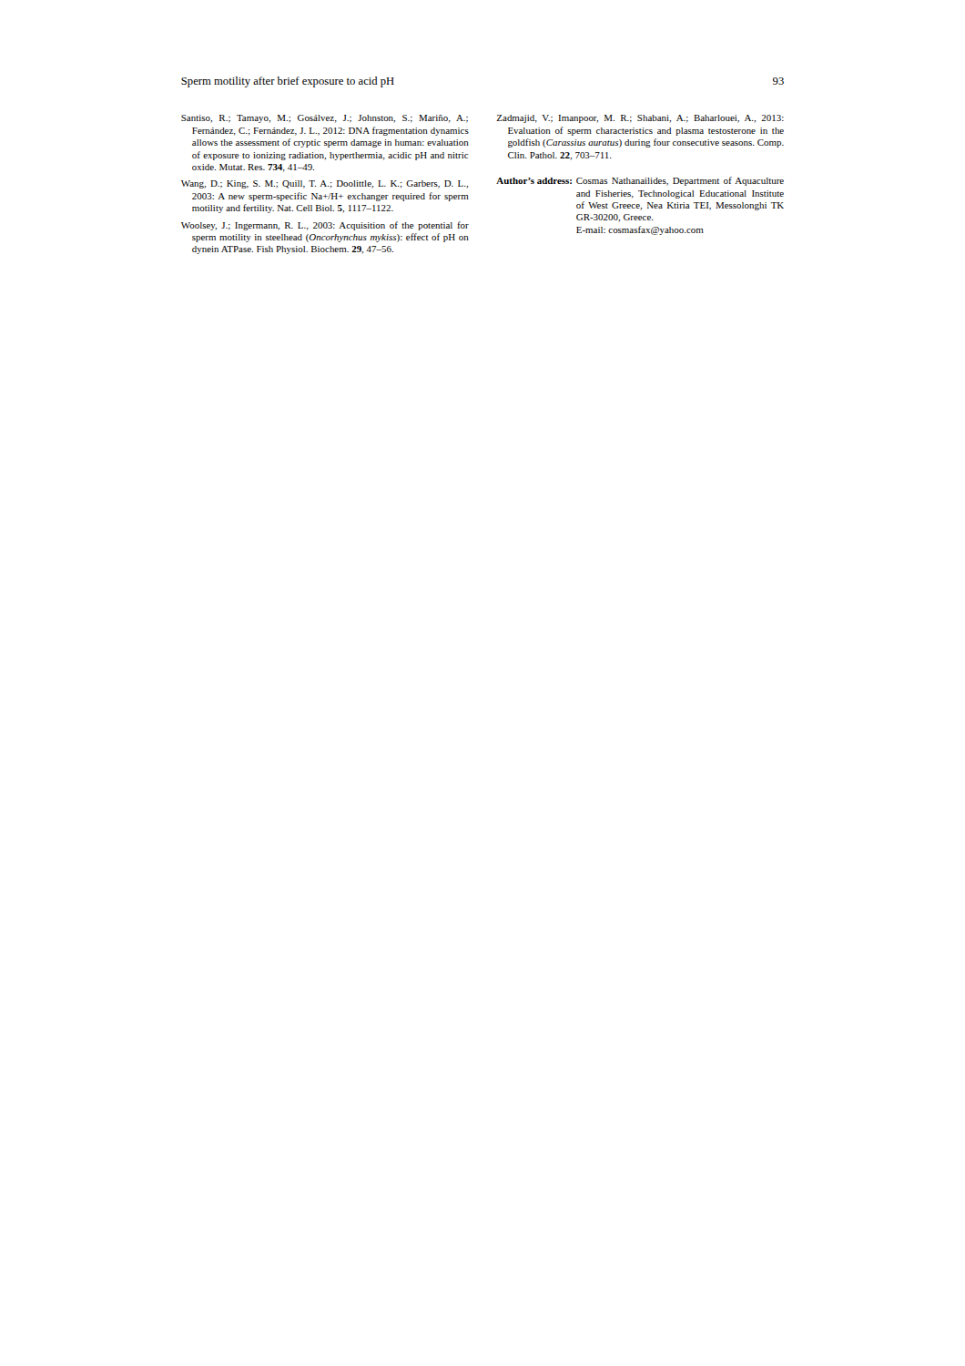Sperm motility after brief exposure to acid pH 93
Santiso, R.; Tamayo, M.; Gosálvez, J.; Johnston, S.; Mariño, A.; Fernández, C.; Fernández, J. L., 2012: DNA fragmentation dynamics allows the assessment of cryptic sperm damage in human: evaluation of exposure to ionizing radiation, hyperthermia, acidic pH and nitric oxide. Mutat. Res. 734, 41–49.
Wang, D.; King, S. M.; Quill, T. A.; Doolittle, L. K.; Garbers, D. L., 2003: A new sperm-specific Na+/H+ exchanger required for sperm motility and fertility. Nat. Cell Biol. 5, 1117–1122.
Woolsey, J.; Ingermann, R. L., 2003: Acquisition of the potential for sperm motility in steelhead (Oncorhynchus mykiss): effect of pH on dynein ATPase. Fish Physiol. Biochem. 29, 47–56.
Zadmajid, V.; Imanpoor, M. R.; Shabani, A.; Baharlouei, A., 2013: Evaluation of sperm characteristics and plasma testosterone in the goldfish (Carassius auratus) during four consecutive seasons. Comp. Clin. Pathol. 22, 703–711.
Author’s address:
Cosmas Nathanailides, Department of Aquaculture and Fisheries, Technological Educational Institute of West Greece, Nea Ktiria TEI, Messolonghi TK GR-30200, Greece.
E-mail: cosmasfax@yahoo.com